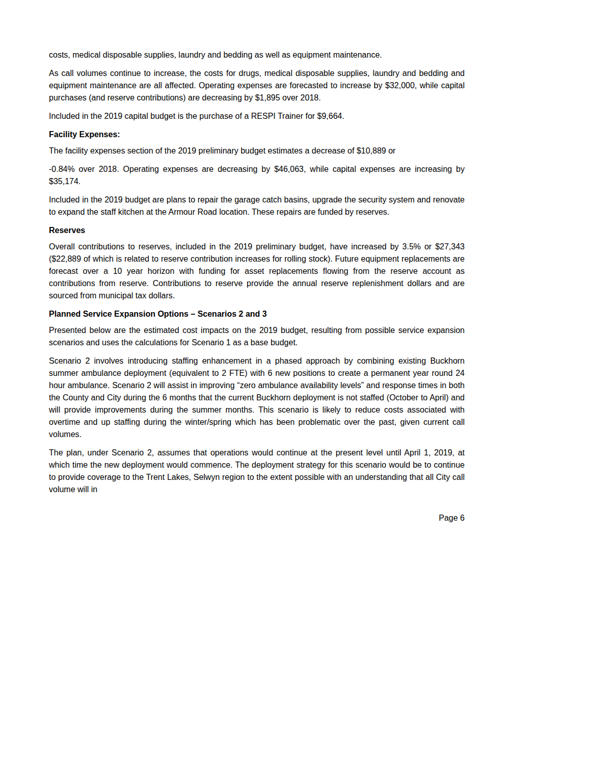costs, medical disposable supplies, laundry and bedding as well as equipment maintenance.
As call volumes continue to increase, the costs for drugs, medical disposable supplies, laundry and bedding and equipment maintenance are all affected. Operating expenses are forecasted to increase by $32,000, while capital purchases (and reserve contributions) are decreasing by $1,895 over 2018.
Included in the 2019 capital budget is the purchase of a RESPI Trainer for $9,664.
Facility Expenses:
The facility expenses section of the 2019 preliminary budget estimates a decrease of $10,889 or
-0.84% over 2018. Operating expenses are decreasing by $46,063, while capital expenses are increasing by $35,174.
Included in the 2019 budget are plans to repair the garage catch basins, upgrade the security system and renovate to expand the staff kitchen at the Armour Road location. These repairs are funded by reserves.
Reserves
Overall contributions to reserves, included in the 2019 preliminary budget, have increased by 3.5% or $27,343 ($22,889 of which is related to reserve contribution increases for rolling stock). Future equipment replacements are forecast over a 10 year horizon with funding for asset replacements flowing from the reserve account as contributions from reserve. Contributions to reserve provide the annual reserve replenishment dollars and are sourced from municipal tax dollars.
Planned Service Expansion Options – Scenarios 2 and 3
Presented below are the estimated cost impacts on the 2019 budget, resulting from possible service expansion scenarios and uses the calculations for Scenario 1 as a base budget.
Scenario 2 involves introducing staffing enhancement in a phased approach by combining existing Buckhorn summer ambulance deployment (equivalent to 2 FTE) with 6 new positions to create a permanent year round 24 hour ambulance. Scenario 2 will assist in improving “zero ambulance availability levels” and response times in both the County and City during the 6 months that the current Buckhorn deployment is not staffed (October to April) and will provide improvements during the summer months. This scenario is likely to reduce costs associated with overtime and up staffing during the winter/spring which has been problematic over the past, given current call volumes.
The plan, under Scenario 2, assumes that operations would continue at the present level until April 1, 2019, at which time the new deployment would commence. The deployment strategy for this scenario would be to continue to provide coverage to the Trent Lakes, Selwyn region to the extent possible with an understanding that all City call volume will in
Page 6